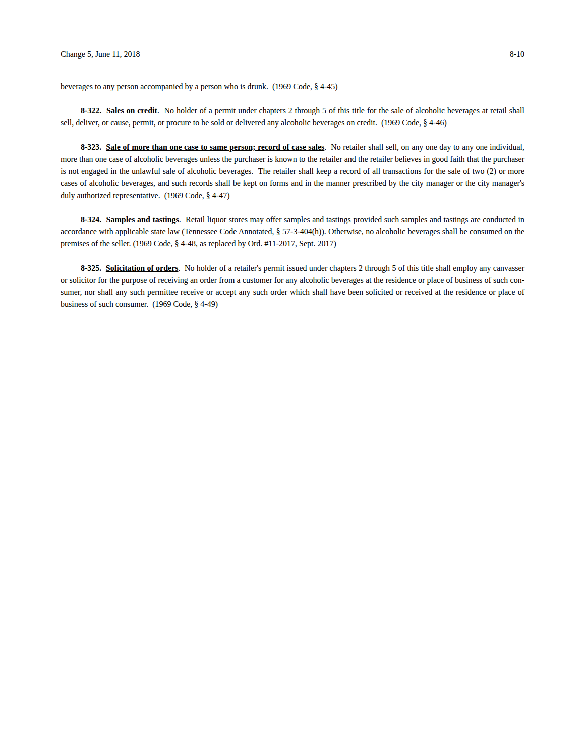Change 5, June 11, 2018
8-10
beverages to any person accompanied by a person who is drunk. (1969 Code, § 4-45)
8-322. Sales on credit. No holder of a permit under chapters 2 through 5 of this title for the sale of alcoholic beverages at retail shall sell, deliver, or cause, permit, or procure to be sold or delivered any alcoholic beverages on credit. (1969 Code, § 4-46)
8-323. Sale of more than one case to same person; record of case sales. No retailer shall sell, on any one day to any one individual, more than one case of alcoholic beverages unless the purchaser is known to the retailer and the retailer believes in good faith that the purchaser is not engaged in the unlawful sale of alcoholic beverages. The retailer shall keep a record of all transactions for the sale of two (2) or more cases of alcoholic beverages, and such records shall be kept on forms and in the manner prescribed by the city manager or the city manager's duly authorized representative. (1969 Code, § 4-47)
8-324. Samples and tastings. Retail liquor stores may offer samples and tastings provided such samples and tastings are conducted in accordance with applicable state law (Tennessee Code Annotated, § 57-3-404(h)). Otherwise, no alcoholic beverages shall be consumed on the premises of the seller. (1969 Code, § 4-48, as replaced by Ord. #11-2017, Sept. 2017)
8-325. Solicitation of orders. No holder of a retailer's permit issued under chapters 2 through 5 of this title shall employ any canvasser or solicitor for the purpose of receiving an order from a customer for any alcoholic beverages at the residence or place of business of such consumer, nor shall any such permittee receive or accept any such order which shall have been solicited or received at the residence or place of business of such consumer. (1969 Code, § 4-49)